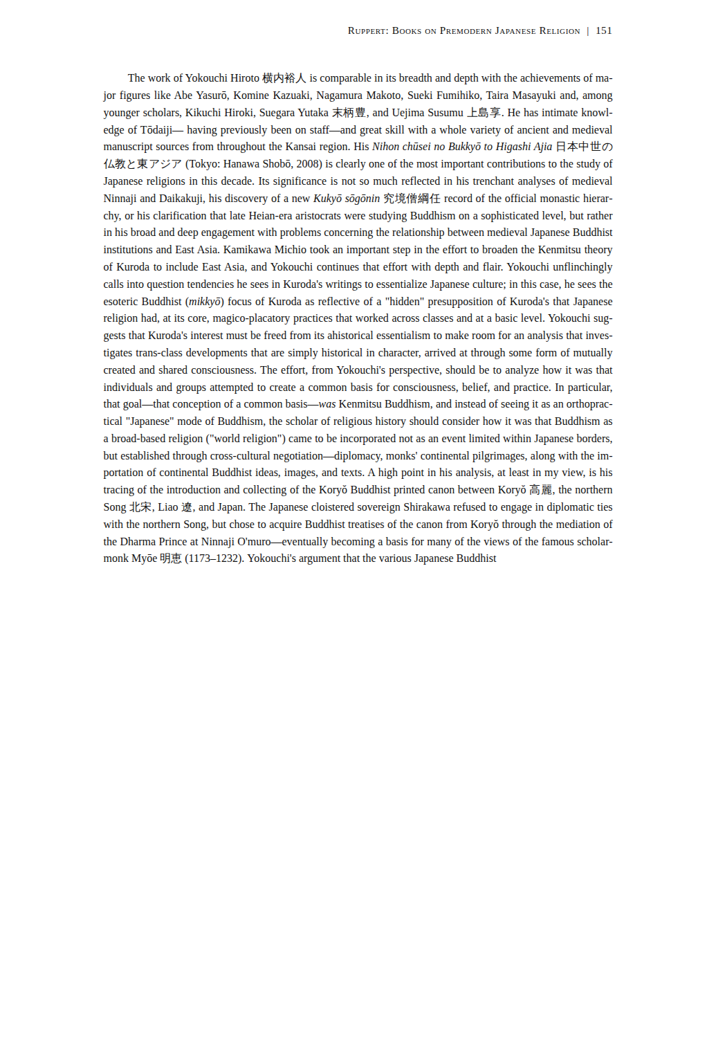Ruppert: Books on Premodern Japanese Religion|151
The work of Yokouchi Hiroto 横内裕人 is comparable in its breadth and depth with the achievements of major figures like Abe Yasurō, Komine Kazuaki, Nagamura Makoto, Sueki Fumihiko, Taira Masayuki and, among younger scholars, Kikuchi Hiroki, Suegara Yutaka 末柄豊, and Uejima Susumu 上島享. He has intimate knowledge of Tōdaiji— having previously been on staff—and great skill with a whole variety of ancient and medieval manuscript sources from throughout the Kansai region. His Nihon chūsei no Bukkyō to Higashi Ajia 日本中世の仏教と東アジア (Tokyo: Hanawa Shobō, 2008) is clearly one of the most important contributions to the study of Japanese religions in this decade. Its significance is not so much reflected in his trenchant analyses of medieval Ninnaji and Daikakuji, his discovery of a new Kukyō sōgōnin 究境僧綱任 record of the official monastic hierarchy, or his clarification that late Heian-era aristocrats were studying Buddhism on a sophisticated level, but rather in his broad and deep engagement with problems concerning the relationship between medieval Japanese Buddhist institutions and East Asia. Kamikawa Michio took an important step in the effort to broaden the Kenmitsu theory of Kuroda to include East Asia, and Yokouchi continues that effort with depth and flair. Yokouchi unflinchingly calls into question tendencies he sees in Kuroda's writings to essentialize Japanese culture; in this case, he sees the esoteric Buddhist (mikkyō) focus of Kuroda as reflective of a "hidden" presupposition of Kuroda's that Japanese religion had, at its core, magico-placatory practices that worked across classes and at a basic level. Yokouchi suggests that Kuroda's interest must be freed from its ahistorical essentialism to make room for an analysis that investigates trans-class developments that are simply historical in character, arrived at through some form of mutually created and shared consciousness. The effort, from Yokouchi's perspective, should be to analyze how it was that individuals and groups attempted to create a common basis for consciousness, belief, and practice. In particular, that goal—that conception of a common basis—was Kenmitsu Buddhism, and instead of seeing it as an orthopractical "Japanese" mode of Buddhism, the scholar of religious history should consider how it was that Buddhism as a broad-based religion ("world religion") came to be incorporated not as an event limited within Japanese borders, but established through cross-cultural negotiation—diplomacy, monks' continental pilgrimages, along with the importation of continental Buddhist ideas, images, and texts. A high point in his analysis, at least in my view, is his tracing of the introduction and collecting of the Koryŏ Buddhist printed canon between Koryŏ 高麗, the northern Song 北宋, Liao 遼, and Japan. The Japanese cloistered sovereign Shirakawa refused to engage in diplomatic ties with the northern Song, but chose to acquire Buddhist treatises of the canon from Koryŏ through the mediation of the Dharma Prince at Ninnaji O'muro—eventually becoming a basis for many of the views of the famous scholar-monk Myōe 明恵 (1173–1232). Yokouchi's argument that the various Japanese Buddhist